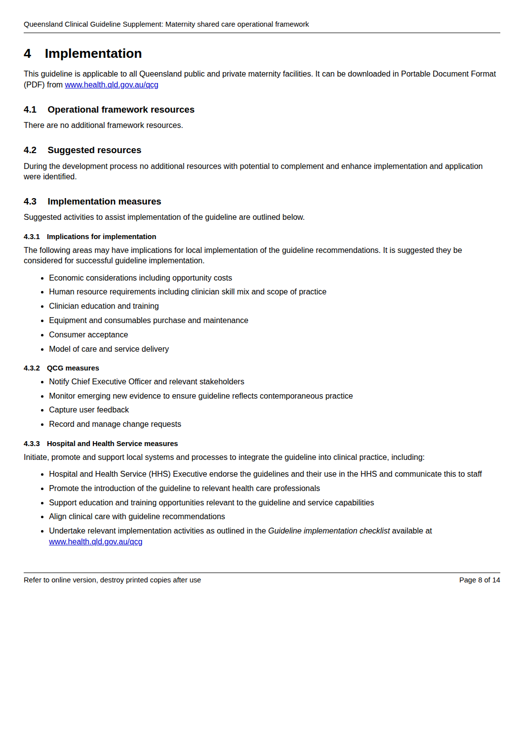Queensland Clinical Guideline Supplement: Maternity shared care operational framework
4 Implementation
This guideline is applicable to all Queensland public and private maternity facilities. It can be downloaded in Portable Document Format (PDF) from www.health.qld.gov.au/qcg
4.1 Operational framework resources
There are no additional framework resources.
4.2 Suggested resources
During the development process no additional resources with potential to complement and enhance implementation and application were identified.
4.3 Implementation measures
Suggested activities to assist implementation of the guideline are outlined below.
4.3.1 Implications for implementation
The following areas may have implications for local implementation of the guideline recommendations. It is suggested they be considered for successful guideline implementation.
Economic considerations including opportunity costs
Human resource requirements including clinician skill mix and scope of practice
Clinician education and training
Equipment and consumables purchase and maintenance
Consumer acceptance
Model of care and service delivery
4.3.2 QCG measures
Notify Chief Executive Officer and relevant stakeholders
Monitor emerging new evidence to ensure guideline reflects contemporaneous practice
Capture user feedback
Record and manage change requests
4.3.3 Hospital and Health Service measures
Initiate, promote and support local systems and processes to integrate the guideline into clinical practice, including:
Hospital and Health Service (HHS) Executive endorse the guidelines and their use in the HHS and communicate this to staff
Promote the introduction of the guideline to relevant health care professionals
Support education and training opportunities relevant to the guideline and service capabilities
Align clinical care with guideline recommendations
Undertake relevant implementation activities as outlined in the Guideline implementation checklist available at www.health.qld.gov.au/qcg
Refer to online version, destroy printed copies after use Page 8 of 14